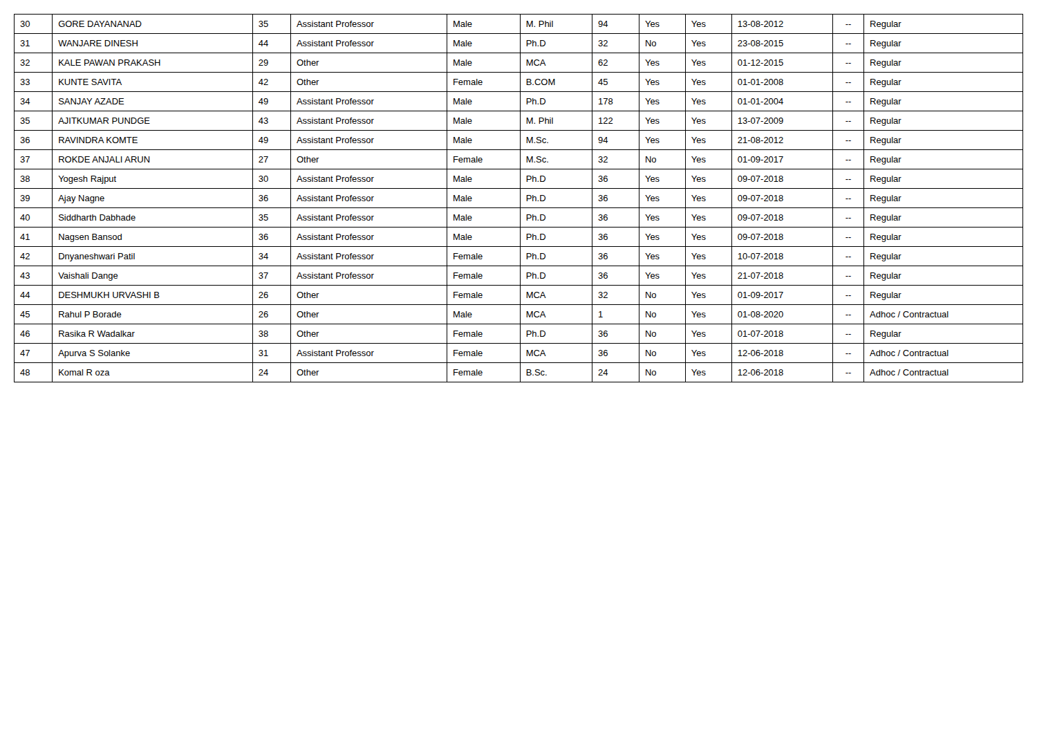| 30 | GORE DAYANANAD | 35 | Assistant Professor | Male | M. Phil | 94 | Yes | Yes | 13-08-2012 | -- | Regular |
| 31 | WANJARE DINESH | 44 | Assistant Professor | Male | Ph.D | 32 | No | Yes | 23-08-2015 | -- | Regular |
| 32 | KALE PAWAN PRAKASH | 29 | Other | Male | MCA | 62 | Yes | Yes | 01-12-2015 | -- | Regular |
| 33 | KUNTE SAVITA | 42 | Other | Female | B.COM | 45 | Yes | Yes | 01-01-2008 | -- | Regular |
| 34 | SANJAY AZADE | 49 | Assistant Professor | Male | Ph.D | 178 | Yes | Yes | 01-01-2004 | -- | Regular |
| 35 | AJITKUMAR PUNDGE | 43 | Assistant Professor | Male | M. Phil | 122 | Yes | Yes | 13-07-2009 | -- | Regular |
| 36 | RAVINDRA KOMTE | 49 | Assistant Professor | Male | M.Sc. | 94 | Yes | Yes | 21-08-2012 | -- | Regular |
| 37 | ROKDE ANJALI ARUN | 27 | Other | Female | M.Sc. | 32 | No | Yes | 01-09-2017 | -- | Regular |
| 38 | Yogesh Rajput | 30 | Assistant Professor | Male | Ph.D | 36 | Yes | Yes | 09-07-2018 | -- | Regular |
| 39 | Ajay Nagne | 36 | Assistant Professor | Male | Ph.D | 36 | Yes | Yes | 09-07-2018 | -- | Regular |
| 40 | Siddharth Dabhade | 35 | Assistant Professor | Male | Ph.D | 36 | Yes | Yes | 09-07-2018 | -- | Regular |
| 41 | Nagsen Bansod | 36 | Assistant Professor | Male | Ph.D | 36 | Yes | Yes | 09-07-2018 | -- | Regular |
| 42 | Dnyaneshwari Patil | 34 | Assistant Professor | Female | Ph.D | 36 | Yes | Yes | 10-07-2018 | -- | Regular |
| 43 | Vaishali Dange | 37 | Assistant Professor | Female | Ph.D | 36 | Yes | Yes | 21-07-2018 | -- | Regular |
| 44 | DESHMUKH URVASHI B | 26 | Other | Female | MCA | 32 | No | Yes | 01-09-2017 | -- | Regular |
| 45 | Rahul P Borade | 26 | Other | Male | MCA | 1 | No | Yes | 01-08-2020 | -- | Adhoc / Contractual |
| 46 | Rasika R Wadalkar | 38 | Other | Female | Ph.D | 36 | No | Yes | 01-07-2018 | -- | Regular |
| 47 | Apurva S Solanke | 31 | Assistant Professor | Female | MCA | 36 | No | Yes | 12-06-2018 | -- | Adhoc / Contractual |
| 48 | Komal R oza | 24 | Other | Female | B.Sc. | 24 | No | Yes | 12-06-2018 | -- | Adhoc / Contractual |